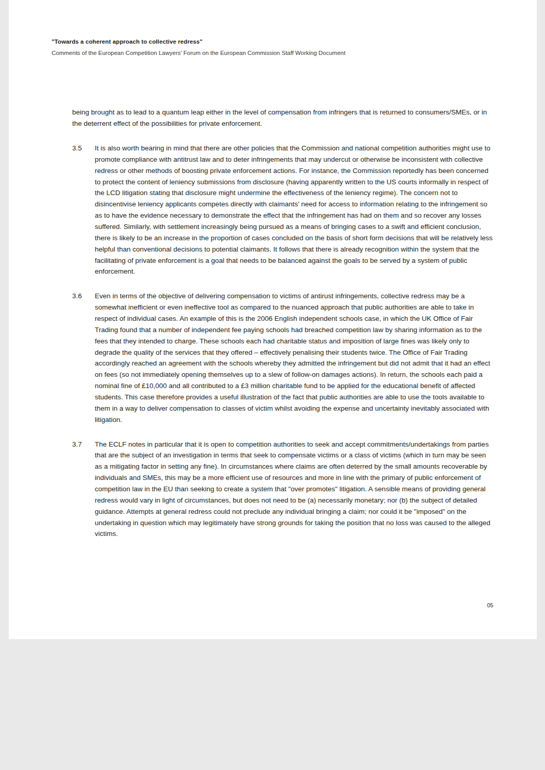"Towards a coherent approach to collective redress"
Comments of the European Competition Lawyers' Forum on the European Commission Staff Working Document
being brought as to lead to a quantum leap either in the level of compensation from infringers that is returned to consumers/SMEs, or in the deterrent effect of the possibilities for private enforcement.
3.5 It is also worth bearing in mind that there are other policies that the Commission and national competition authorities might use to promote compliance with antitrust law and to deter infringements that may undercut or otherwise be inconsistent with collective redress or other methods of boosting private enforcement actions. For instance, the Commission reportedly has been concerned to protect the content of leniency submissions from disclosure (having apparently written to the US courts informally in respect of the LCD litigation stating that disclosure might undermine the effectiveness of the leniency regime). The concern not to disincentivise leniency applicants competes directly with claimants' need for access to information relating to the infringement so as to have the evidence necessary to demonstrate the effect that the infringement has had on them and so recover any losses suffered. Similarly, with settlement increasingly being pursued as a means of bringing cases to a swift and efficient conclusion, there is likely to be an increase in the proportion of cases concluded on the basis of short form decisions that will be relatively less helpful than conventional decisions to potential claimants. It follows that there is already recognition within the system that the facilitating of private enforcement is a goal that needs to be balanced against the goals to be served by a system of public enforcement.
3.6 Even in terms of the objective of delivering compensation to victims of antirust infringements, collective redress may be a somewhat inefficient or even ineffective tool as compared to the nuanced approach that public authorities are able to take in respect of individual cases. An example of this is the 2006 English independent schools case, in which the UK Office of Fair Trading found that a number of independent fee paying schools had breached competition law by sharing information as to the fees that they intended to charge. These schools each had charitable status and imposition of large fines was likely only to degrade the quality of the services that they offered – effectively penalising their students twice. The Office of Fair Trading accordingly reached an agreement with the schools whereby they admitted the infringement but did not admit that it had an effect on fees (so not immediately opening themselves up to a slew of follow-on damages actions). In return, the schools each paid a nominal fine of £10,000 and all contributed to a £3 million charitable fund to be applied for the educational benefit of affected students. This case therefore provides a useful illustration of the fact that public authorities are able to use the tools available to them in a way to deliver compensation to classes of victim whilst avoiding the expense and uncertainty inevitably associated with litigation.
3.7 The ECLF notes in particular that it is open to competition authorities to seek and accept commitments/undertakings from parties that are the subject of an investigation in terms that seek to compensate victims or a class of victims (which in turn may be seen as a mitigating factor in setting any fine). In circumstances where claims are often deterred by the small amounts recoverable by individuals and SMEs, this may be a more efficient use of resources and more in line with the primary of public enforcement of competition law in the EU than seeking to create a system that "over promotes" litigation. A sensible means of providing general redress would vary in light of circumstances, but does not need to be (a) necessarily monetary; nor (b) the subject of detailed guidance. Attempts at general redress could not preclude any individual bringing a claim; nor could it be "imposed" on the undertaking in question which may legitimately have strong grounds for taking the position that no loss was caused to the alleged victims.
05